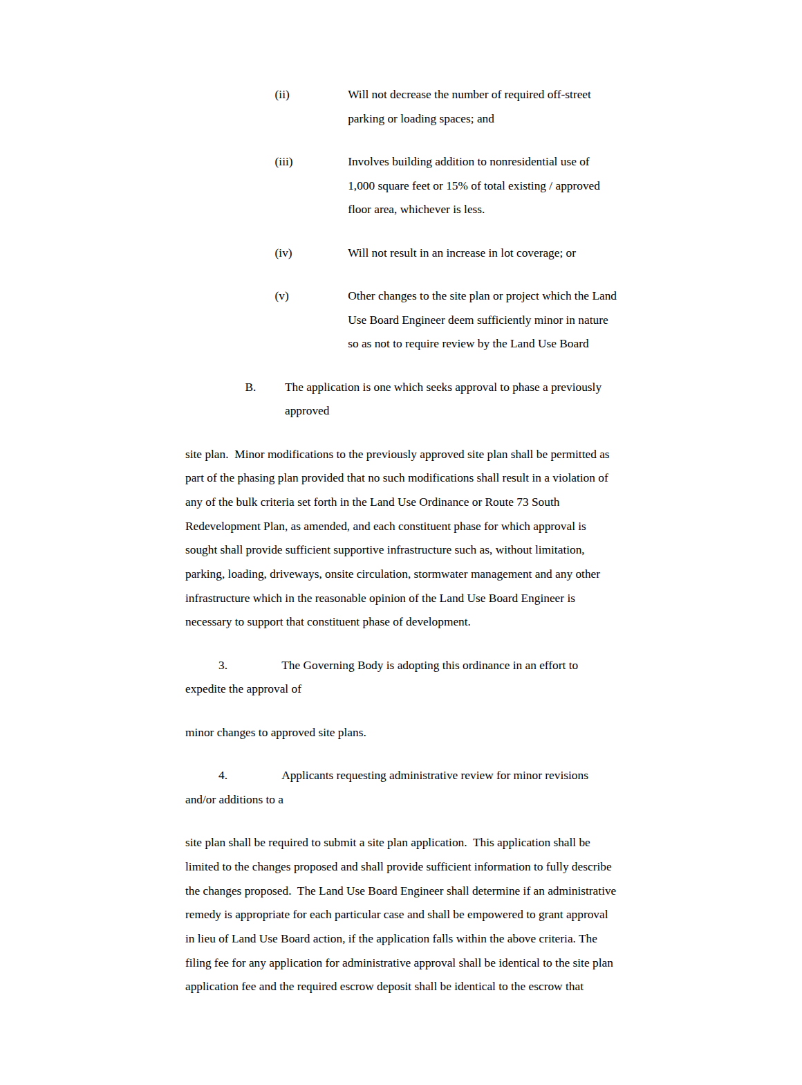(ii)
Will not decrease the number of required off-street parking or loading spaces; and
(iii)
Involves building addition to nonresidential use of 1,000 square feet or 15% of total existing / approved floor area, whichever is less.
(iv)
Will not result in an increase in lot coverage; or
(v)
Other changes to the site plan or project which the Land Use Board Engineer deem sufficiently minor in nature so as not to require review by the Land Use Board
B.
The application is one which seeks approval to phase a previously approved
site plan. Minor modifications to the previously approved site plan shall be permitted as part of the phasing plan provided that no such modifications shall result in a violation of any of the bulk criteria set forth in the Land Use Ordinance or Route 73 South Redevelopment Plan, as amended, and each constituent phase for which approval is sought shall provide sufficient supportive infrastructure such as, without limitation, parking, loading, driveways, onsite circulation, stormwater management and any other infrastructure which in the reasonable opinion of the Land Use Board Engineer is necessary to support that constituent phase of development.
3. The Governing Body is adopting this ordinance in an effort to expedite the approval of
minor changes to approved site plans.
4. Applicants requesting administrative review for minor revisions and/or additions to a
site plan shall be required to submit a site plan application. This application shall be limited to the changes proposed and shall provide sufficient information to fully describe the changes proposed. The Land Use Board Engineer shall determine if an administrative remedy is appropriate for each particular case and shall be empowered to grant approval in lieu of Land Use Board action, if the application falls within the above criteria. The filing fee for any application for administrative approval shall be identical to the site plan application fee and the required escrow deposit shall be identical to the escrow that